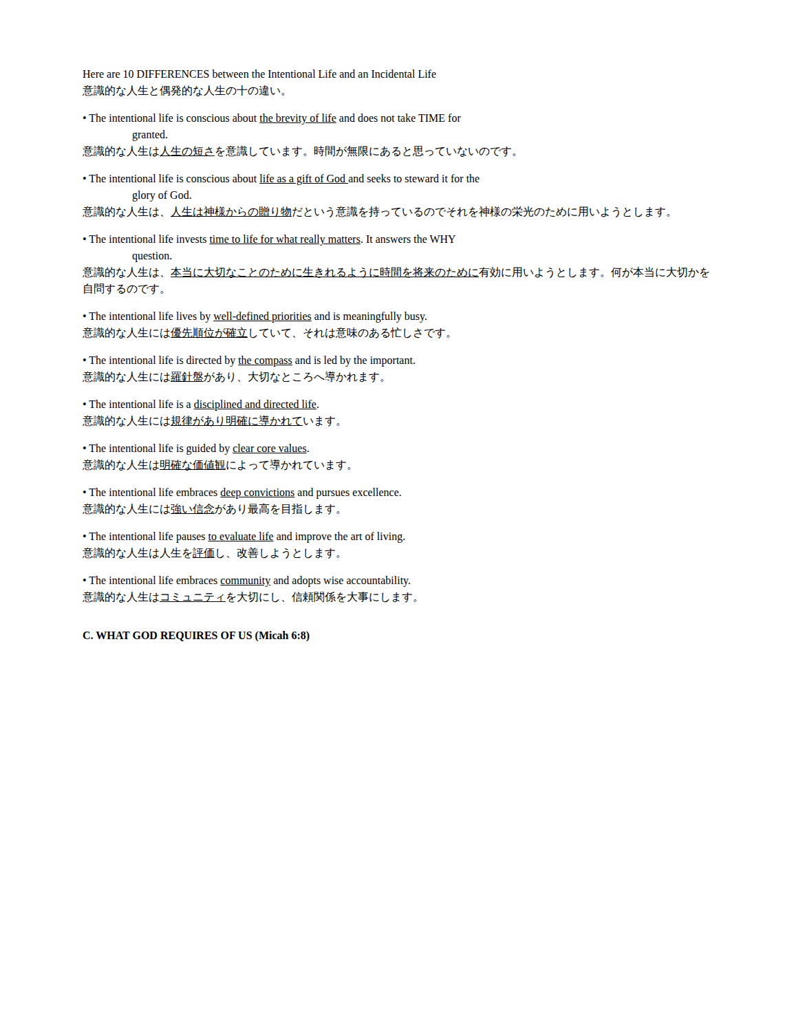Here are 10 DIFFERENCES between the Intentional Life and an Incidental Life
意識的な人生と偶発的な人生の十の違い。
• The intentional life is conscious about the brevity of life and does not take TIME for granted.
意識的な人生は人生の短さを意識しています。時間が無限にあると思っていないのです。
• The intentional life is conscious about life as a gift of God and seeks to steward it for the glory of God.
意識的な人生は、人生は神様からの贈り物だという意識を持っているのでそれを神様の栄光のために用いようとします。
• The intentional life invests time to life for what really matters. It answers the WHY question.
意識的な人生は、本当に大切なことのために生きれるように時間を将来のために有効に用いようとします。何が本当に大切かを自問するのです。
• The intentional life lives by well-defined priorities and is meaningfully busy.
意識的な人生には優先順位が確立していて、それは意味のある忙しさです。
• The intentional life is directed by the compass and is led by the important.
意識的な人生には羅針盤があり、大切なところへ導かれます。
• The intentional life is a disciplined and directed life.
意識的な人生には規律があり明確に導かれています。
• The intentional life is guided by clear core values.
意識的な人生は明確な価値観によって導かれています。
• The intentional life embraces deep convictions and pursues excellence.
意識的な人生には強い信念があり最高を目指します。
• The intentional life pauses to evaluate life and improve the art of living.
意識的な人生は人生を評価し、改善しようとします。
• The intentional life embraces community and adopts wise accountability.
意識的な人生はコミュニティを大切にし、信頼関係を大事にします。
C. WHAT GOD REQUIRES OF US (Micah 6:8)